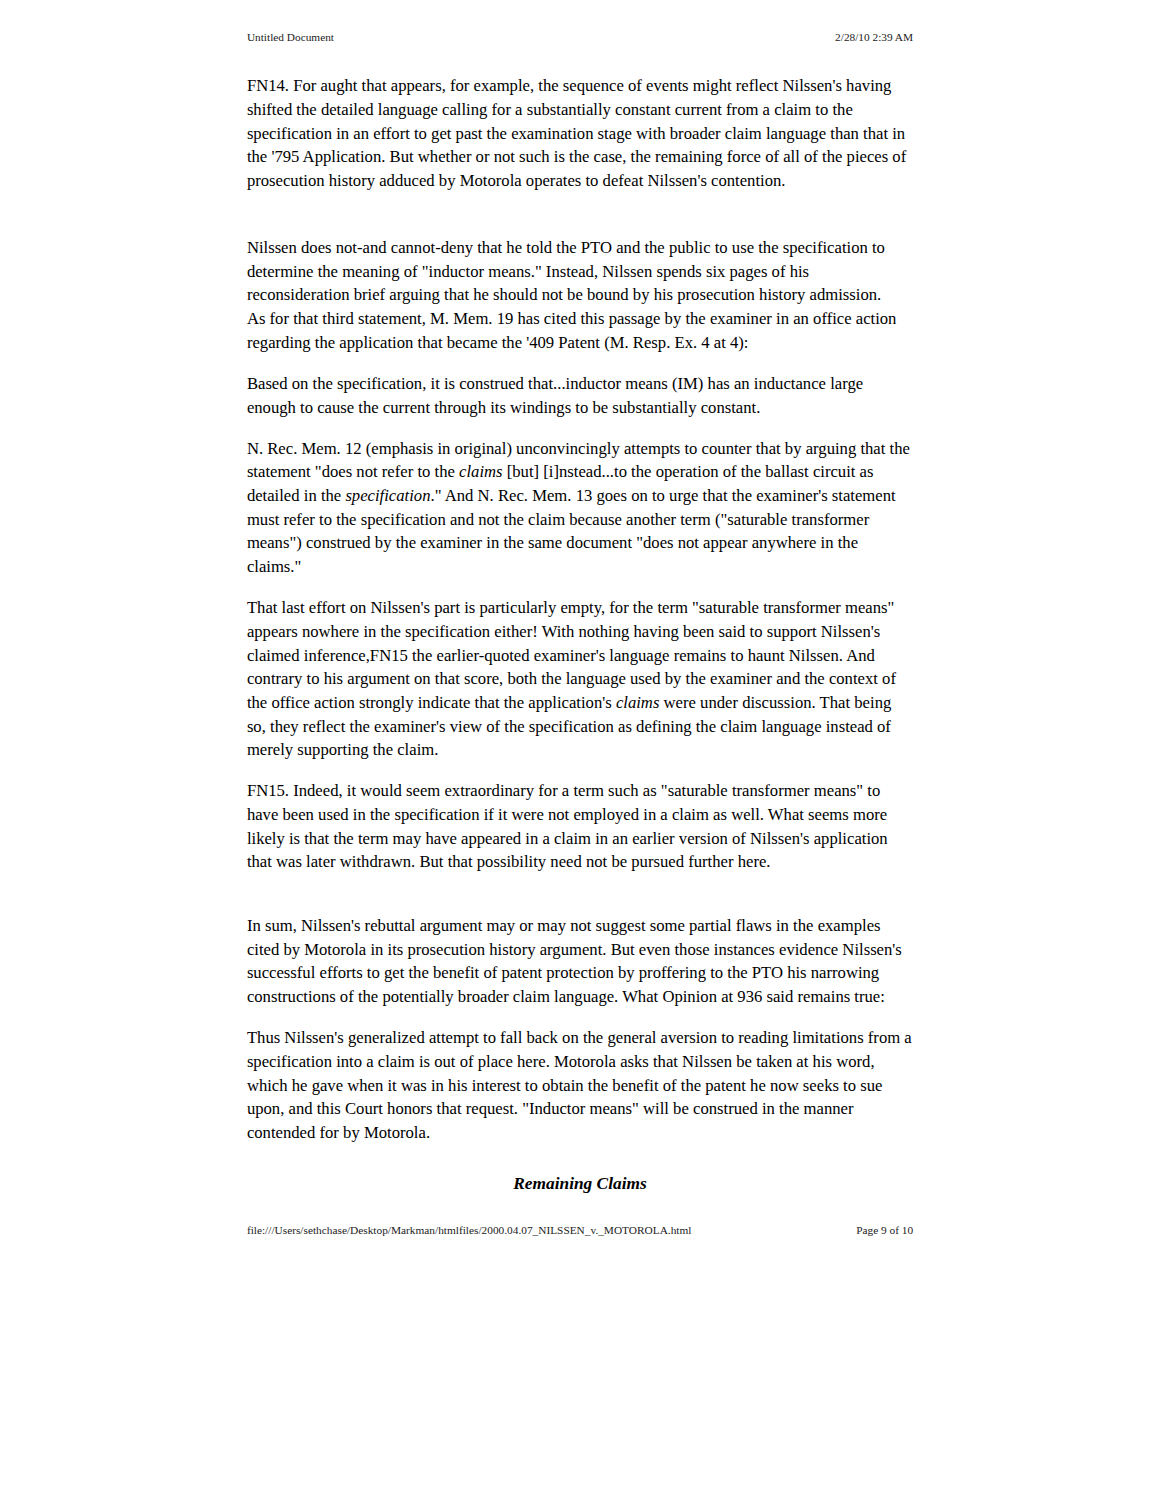Untitled Document
2/28/10 2:39 AM
FN14. For aught that appears, for example, the sequence of events might reflect Nilssen's having shifted the detailed language calling for a substantially constant current from a claim to the specification in an effort to get past the examination stage with broader claim language than that in the '795 Application. But whether or not such is the case, the remaining force of all of the pieces of prosecution history adduced by Motorola operates to defeat Nilssen's contention.
Nilssen does not-and cannot-deny that he told the PTO and the public to use the specification to determine the meaning of "inductor means." Instead, Nilssen spends six pages of his reconsideration brief arguing that he should not be bound by his prosecution history admission.
As for that third statement, M. Mem. 19 has cited this passage by the examiner in an office action regarding the application that became the '409 Patent (M. Resp. Ex. 4 at 4):
Based on the specification, it is construed that...inductor means (IM) has an inductance large enough to cause the current through its windings to be substantially constant.
N. Rec. Mem. 12 (emphasis in original) unconvincingly attempts to counter that by arguing that the statement "does not refer to the claims [but] [i]nstead...to the operation of the ballast circuit as detailed in the specification." And N. Rec. Mem. 13 goes on to urge that the examiner's statement must refer to the specification and not the claim because another term ("saturable transformer means") construed by the examiner in the same document "does not appear anywhere in the claims."
That last effort on Nilssen's part is particularly empty, for the term "saturable transformer means" appears nowhere in the specification either! With nothing having been said to support Nilssen's claimed inference,FN15 the earlier-quoted examiner's language remains to haunt Nilssen. And contrary to his argument on that score, both the language used by the examiner and the context of the office action strongly indicate that the application's claims were under discussion. That being so, they reflect the examiner's view of the specification as defining the claim language instead of merely supporting the claim.
FN15. Indeed, it would seem extraordinary for a term such as "saturable transformer means" to have been used in the specification if it were not employed in a claim as well. What seems more likely is that the term may have appeared in a claim in an earlier version of Nilssen's application that was later withdrawn. But that possibility need not be pursued further here.
In sum, Nilssen's rebuttal argument may or may not suggest some partial flaws in the examples cited by Motorola in its prosecution history argument. But even those instances evidence Nilssen's successful efforts to get the benefit of patent protection by proffering to the PTO his narrowing constructions of the potentially broader claim language. What Opinion at 936 said remains true:
Thus Nilssen's generalized attempt to fall back on the general aversion to reading limitations from a specification into a claim is out of place here. Motorola asks that Nilssen be taken at his word, which he gave when it was in his interest to obtain the benefit of the patent he now seeks to sue upon, and this Court honors that request. "Inductor means" will be construed in the manner contended for by Motorola.
Remaining Claims
file:///Users/sethchase/Desktop/Markman/htmlfiles/2000.04.07_NILSSEN_v._MOTOROLA.html
Page 9 of 10